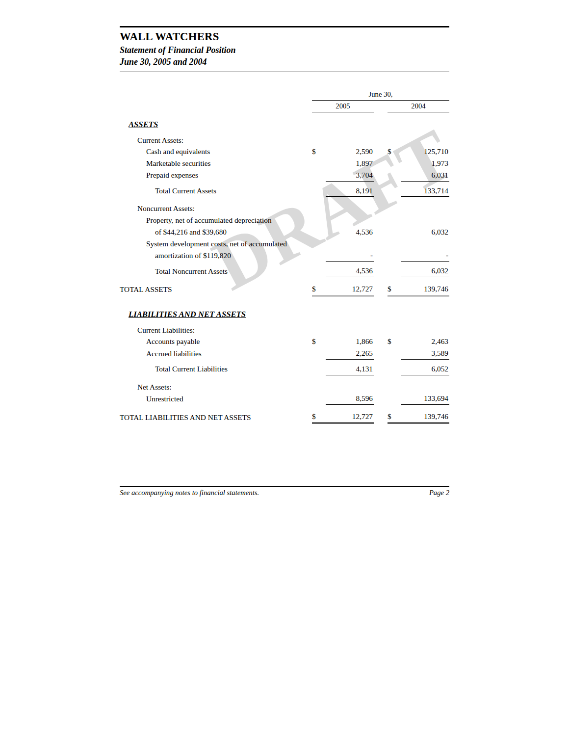WALL WATCHERS
Statement of Financial Position
June 30, 2005 and 2004
DRAFT
| | June 30, |
| | 2005 | | 2004 |
| ASSETS | |
| Current Assets: | |
| Cash and equivalents | $ | 2,590 | | $ | 125,710 |
| Marketable securities | | 1,897 | | | 1,973 |
| Prepaid expenses | | 3,704 | | | 6,031 |
| Total Current Assets | | 8,191 | | | 133,714 |
| Noncurrent Assets: | |
| Property, net of accumulated depreciation | |
| of $44,216 and $39,680 | | 4,536 | | | 6,032 |
| System development costs, net of accumulated | |
| amortization of $119,820 | | - | | | - |
| Total Noncurrent Assets | | 4,536 | | | 6,032 |
| TOTAL ASSETS | $ | 12,727 | | $ | 139,746 |
| LIABILITIES AND NET ASSETS | |
| Current Liabilities: | |
| Accounts payable | $ | 1,866 | | $ | 2,463 |
| Accrued liabilities | | 2,265 | | | 3,589 |
| Total Current Liabilities | | 4,131 | | | 6,052 |
| Net Assets: | |
| Unrestricted | | 8,596 | | | 133,694 |
| TOTAL LIABILITIES AND NET ASSETS | $ | 12,727 | | $ | 139,746 |
See accompanying notes to financial statements. Page 2